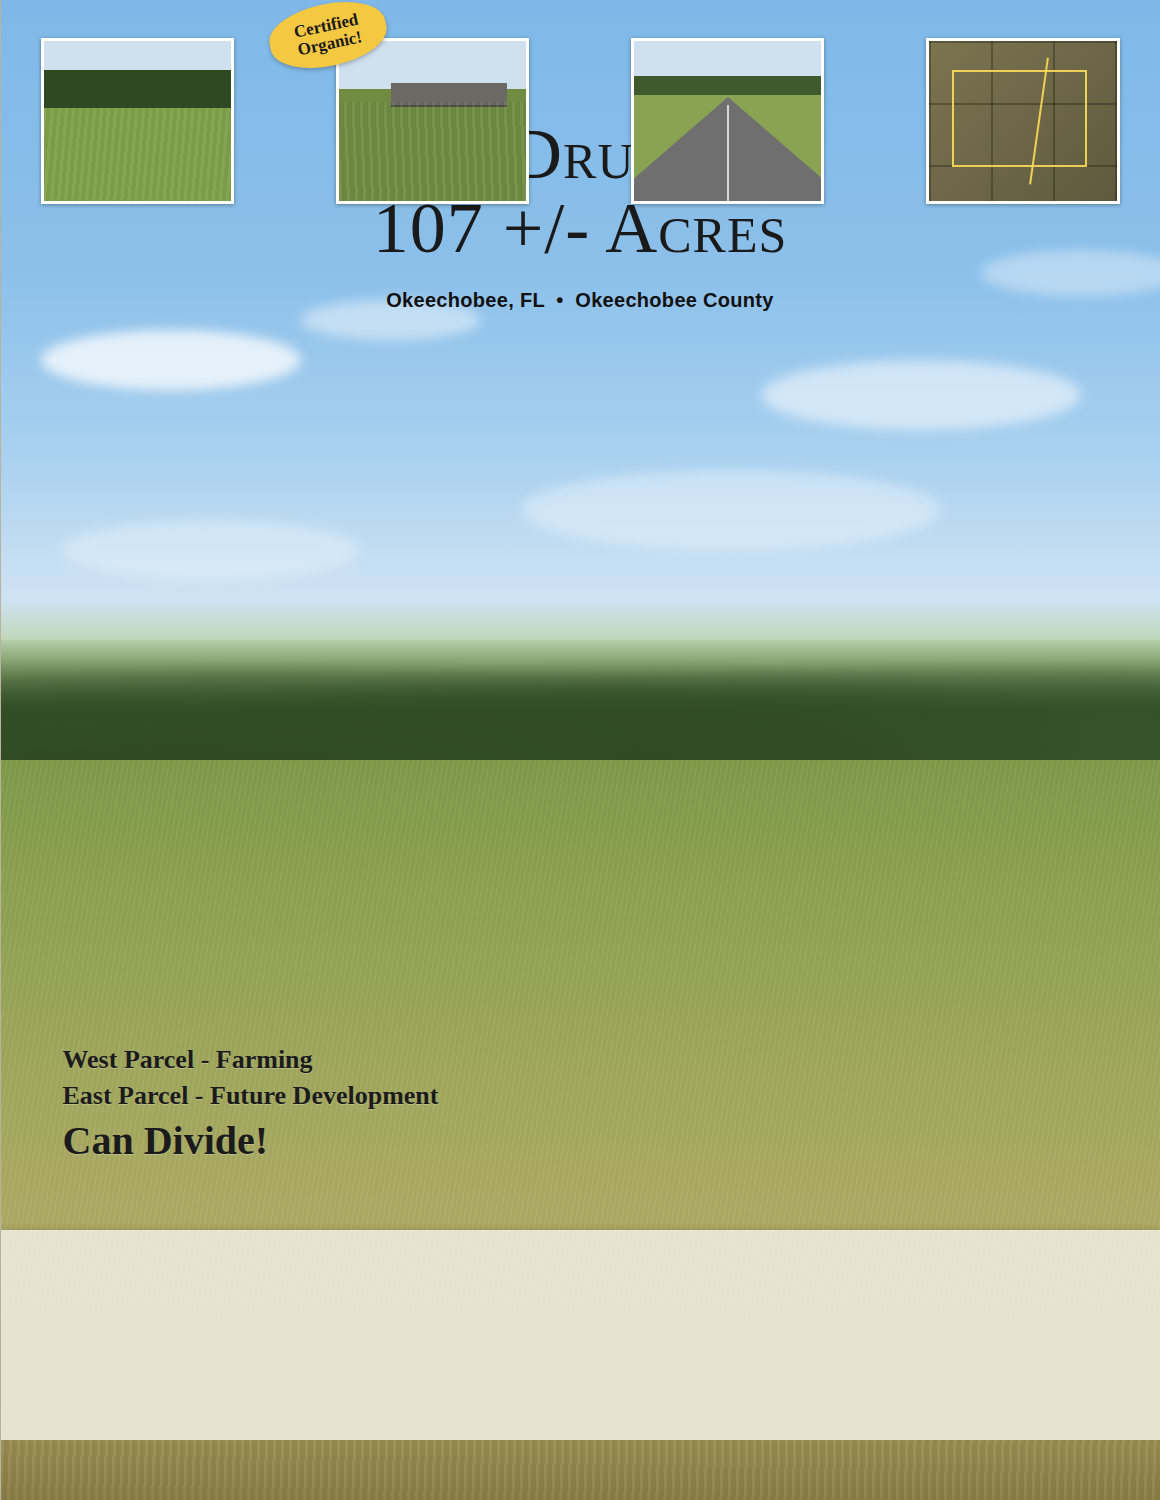Fort Drum 107 107 +/- Acres
Okeechobee, FL • Okeechobee County
West Parcel - Farming
East Parcel - Future Development
Can Divide!
Certified
Organic!